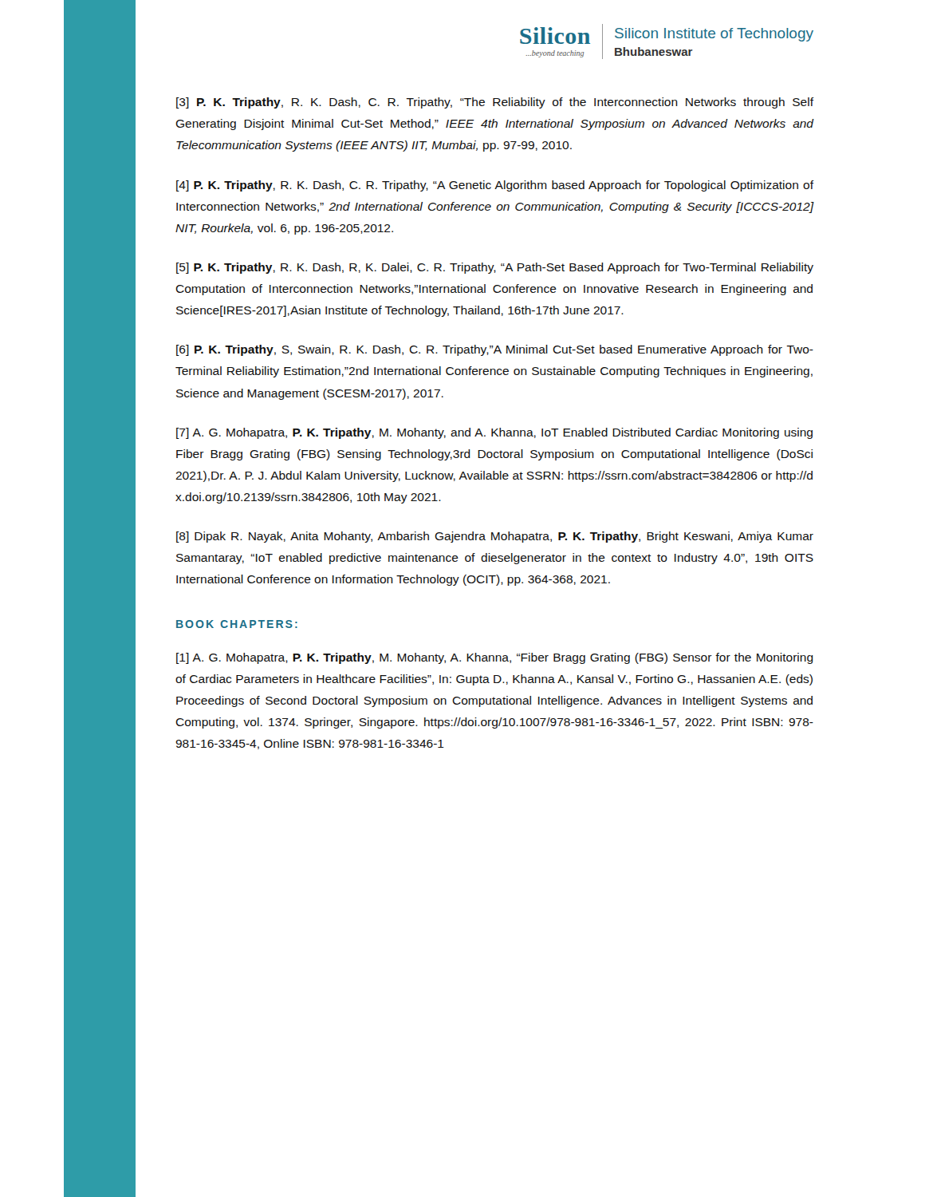Silicon
...beyond teaching
Silicon Institute of Technology
Bhubaneswar
[3] P. K. Tripathy, R. K. Dash, C. R. Tripathy, “The Reliability of the Interconnection Networks through Self Generating Disjoint Minimal Cut-Set Method,” IEEE 4th International Symposium on Advanced Networks and Telecommunication Systems (IEEE ANTS) IIT, Mumbai, pp. 97-99, 2010.
[4] P. K. Tripathy, R. K. Dash, C. R. Tripathy, “A Genetic Algorithm based Approach for Topological Optimization of Interconnection Networks,” 2nd International Conference on Communication, Computing & Security [ICCCS-2012] NIT, Rourkela, vol. 6, pp. 196-205,2012.
[5] P. K. Tripathy, R. K. Dash, R, K. Dalei, C. R. Tripathy, “A Path-Set Based Approach for Two-Terminal Reliability Computation of Interconnection Networks,”International Conference on Innovative Research in Engineering and Science[IRES-2017],Asian Institute of Technology, Thailand, 16th-17th June 2017.
[6] P. K. Tripathy, S, Swain, R. K. Dash, C. R. Tripathy,”A Minimal Cut-Set based Enumerative Approach for Two-Terminal Reliability Estimation,”2nd International Conference on Sustainable Computing Techniques in Engineering, Science and Management (SCESM-2017), 2017.
[7] A. G. Mohapatra, P. K. Tripathy, M. Mohanty, and A. Khanna, IoT Enabled Distributed Cardiac Monitoring using Fiber Bragg Grating (FBG) Sensing Technology,3rd Doctoral Symposium on Computational Intelligence (DoSci 2021),Dr. A. P. J. Abdul Kalam University, Lucknow, Available at SSRN: https://ssrn.com/abstract=3842806 or http://dx.doi.org/10.2139/ssrn.3842806, 10th May 2021.
[8] Dipak R. Nayak, Anita Mohanty, Ambarish Gajendra Mohapatra, P. K. Tripathy, Bright Keswani, Amiya Kumar Samantaray, “IoT enabled predictive maintenance of dieselgenerator in the context to Industry 4.0”, 19th OITS International Conference on Information Technology (OCIT), pp. 364-368, 2021.
BOOK CHAPTERS:
[1] A. G. Mohapatra, P. K. Tripathy, M. Mohanty, A. Khanna, “Fiber Bragg Grating (FBG) Sensor for the Monitoring of Cardiac Parameters in Healthcare Facilities”, In: Gupta D., Khanna A., Kansal V., Fortino G., Hassanien A.E. (eds) Proceedings of Second Doctoral Symposium on Computational Intelligence. Advances in Intelligent Systems and Computing, vol. 1374. Springer, Singapore. https://doi.org/10.1007/978-981-16-3346-1_57, 2022. Print ISBN: 978-981-16-3345-4, Online ISBN: 978-981-16-3346-1